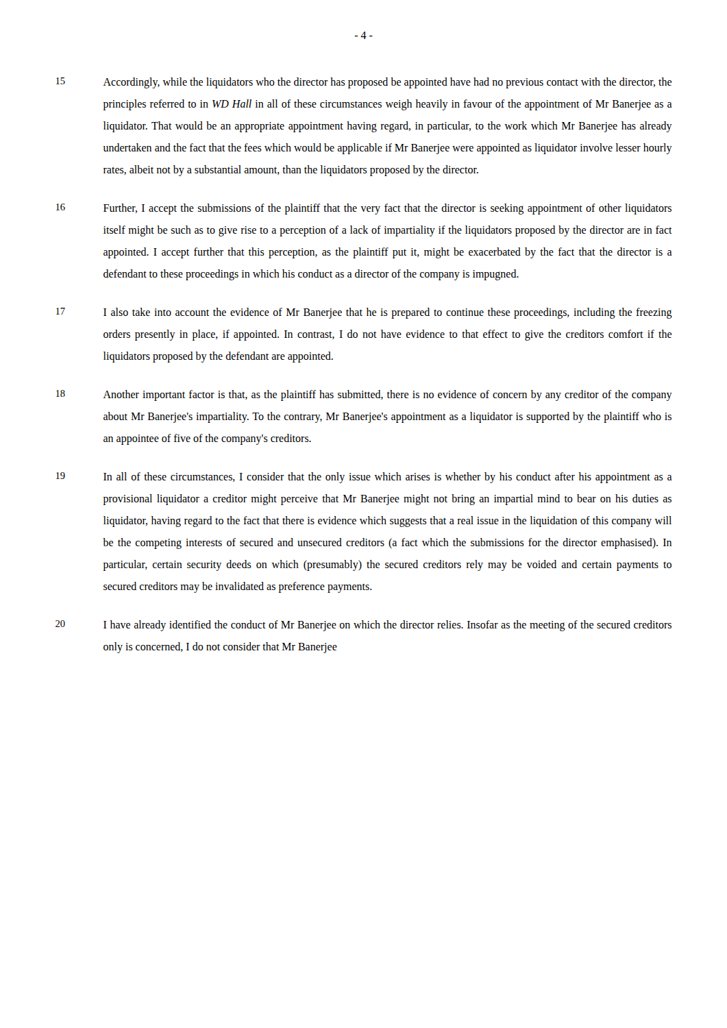- 4 -
Accordingly, while the liquidators who the director has proposed be appointed have had no previous contact with the director, the principles referred to in WD Hall in all of these circumstances weigh heavily in favour of the appointment of Mr Banerjee as a liquidator. That would be an appropriate appointment having regard, in particular, to the work which Mr Banerjee has already undertaken and the fact that the fees which would be applicable if Mr Banerjee were appointed as liquidator involve lesser hourly rates, albeit not by a substantial amount, than the liquidators proposed by the director.
Further, I accept the submissions of the plaintiff that the very fact that the director is seeking appointment of other liquidators itself might be such as to give rise to a perception of a lack of impartiality if the liquidators proposed by the director are in fact appointed. I accept further that this perception, as the plaintiff put it, might be exacerbated by the fact that the director is a defendant to these proceedings in which his conduct as a director of the company is impugned.
I also take into account the evidence of Mr Banerjee that he is prepared to continue these proceedings, including the freezing orders presently in place, if appointed. In contrast, I do not have evidence to that effect to give the creditors comfort if the liquidators proposed by the defendant are appointed.
Another important factor is that, as the plaintiff has submitted, there is no evidence of concern by any creditor of the company about Mr Banerjee's impartiality. To the contrary, Mr Banerjee's appointment as a liquidator is supported by the plaintiff who is an appointee of five of the company's creditors.
In all of these circumstances, I consider that the only issue which arises is whether by his conduct after his appointment as a provisional liquidator a creditor might perceive that Mr Banerjee might not bring an impartial mind to bear on his duties as liquidator, having regard to the fact that there is evidence which suggests that a real issue in the liquidation of this company will be the competing interests of secured and unsecured creditors (a fact which the submissions for the director emphasised). In particular, certain security deeds on which (presumably) the secured creditors rely may be voided and certain payments to secured creditors may be invalidated as preference payments.
I have already identified the conduct of Mr Banerjee on which the director relies. Insofar as the meeting of the secured creditors only is concerned, I do not consider that Mr Banerjee